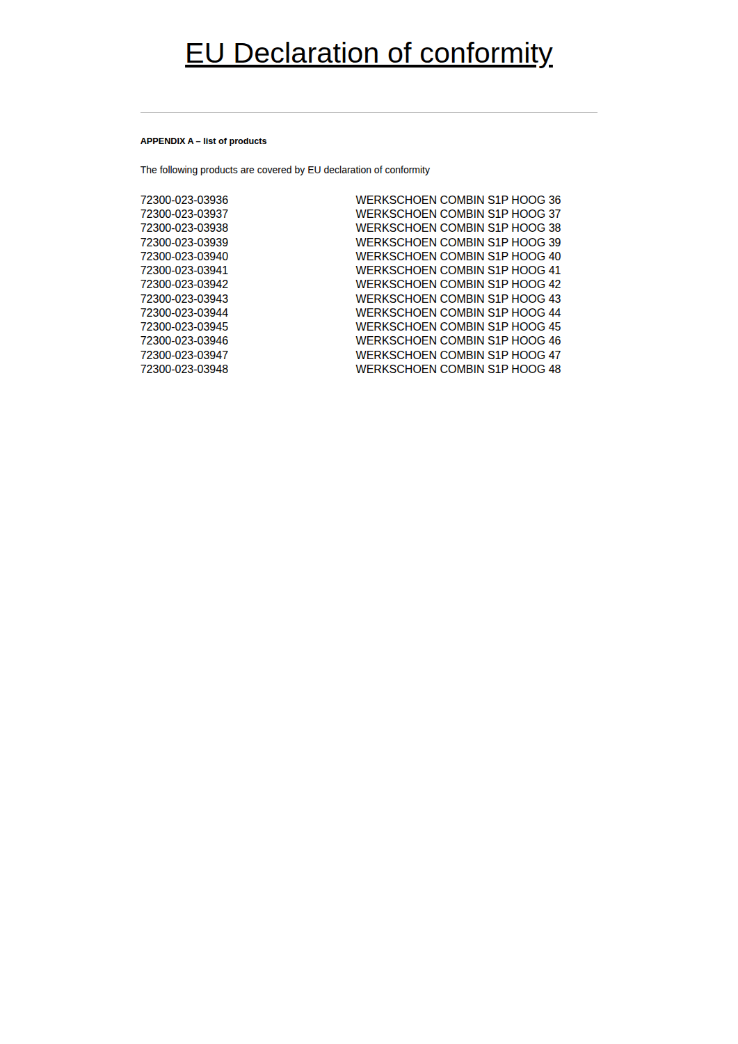EU Declaration of conformity
APPENDIX A – list of products
The following products are covered by EU declaration of conformity
| 72300-023-03936 | WERKSCHOEN COMBIN S1P HOOG 36 |
| 72300-023-03937 | WERKSCHOEN COMBIN S1P HOOG 37 |
| 72300-023-03938 | WERKSCHOEN COMBIN S1P HOOG 38 |
| 72300-023-03939 | WERKSCHOEN COMBIN S1P HOOG 39 |
| 72300-023-03940 | WERKSCHOEN COMBIN S1P HOOG 40 |
| 72300-023-03941 | WERKSCHOEN COMBIN S1P HOOG 41 |
| 72300-023-03942 | WERKSCHOEN COMBIN S1P HOOG 42 |
| 72300-023-03943 | WERKSCHOEN COMBIN S1P HOOG 43 |
| 72300-023-03944 | WERKSCHOEN COMBIN S1P HOOG 44 |
| 72300-023-03945 | WERKSCHOEN COMBIN S1P HOOG 45 |
| 72300-023-03946 | WERKSCHOEN COMBIN S1P HOOG 46 |
| 72300-023-03947 | WERKSCHOEN COMBIN S1P HOOG 47 |
| 72300-023-03948 | WERKSCHOEN COMBIN S1P HOOG 48 |